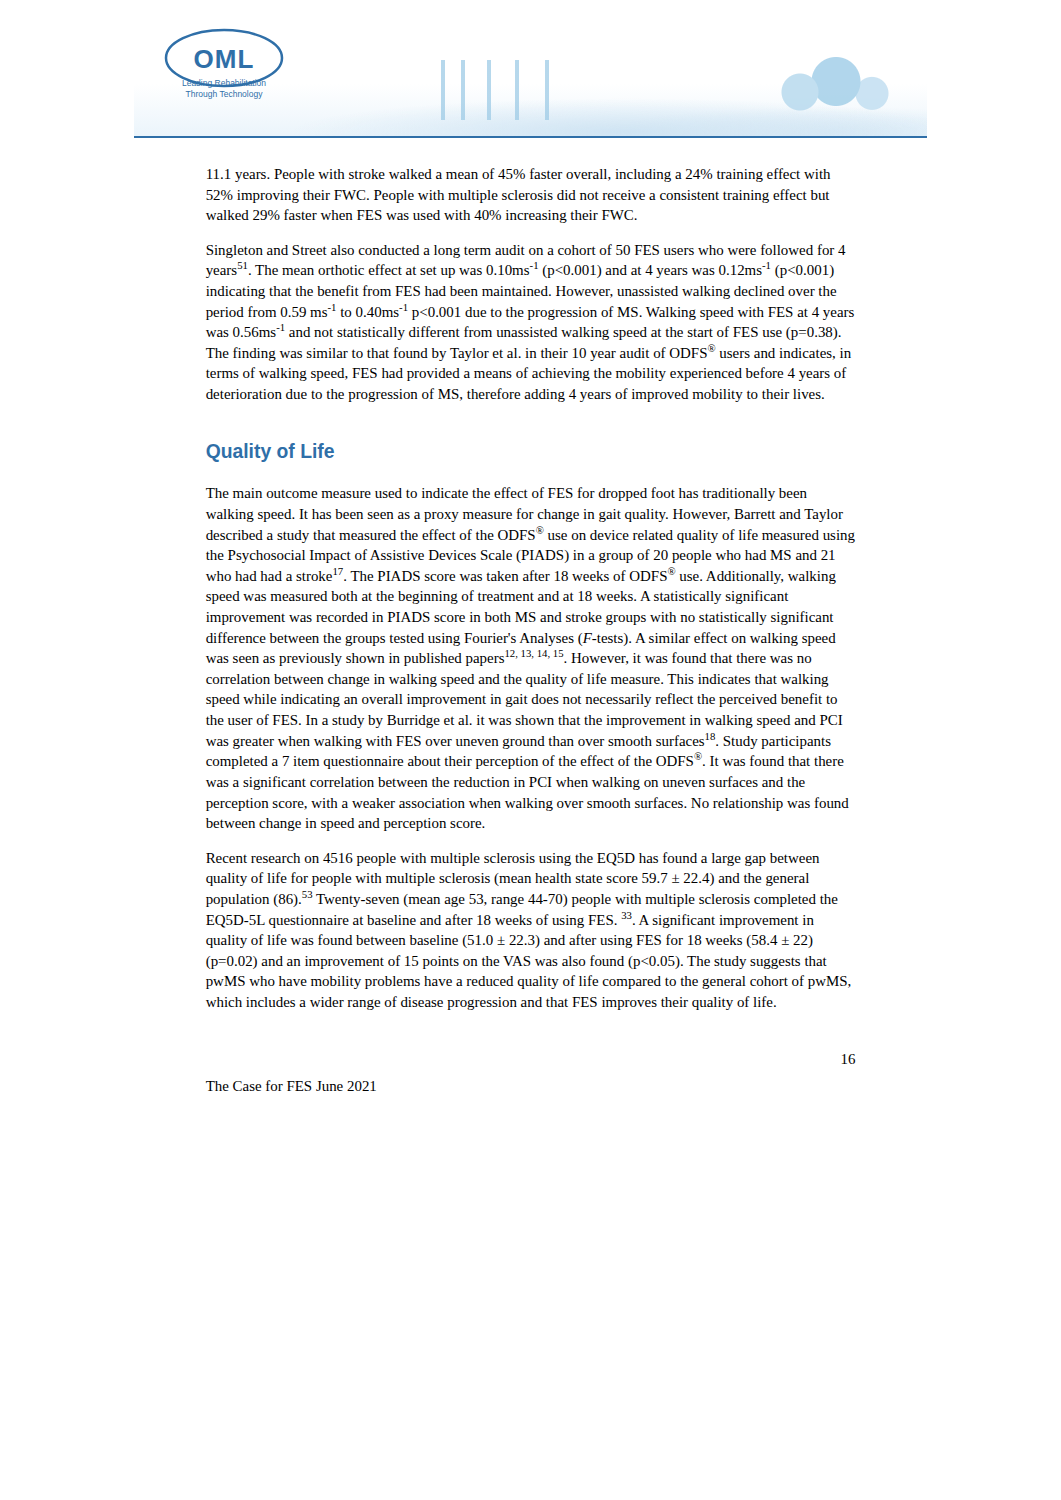OML Leading Rehabilitation Through Technology
11.1 years. People with stroke walked a mean of 45% faster overall, including a 24% training effect with 52% improving their FWC. People with multiple sclerosis did not receive a consistent training effect but walked 29% faster when FES was used with 40% increasing their FWC.
Singleton and Street also conducted a long term audit on a cohort of 50 FES users who were followed for 4 years51. The mean orthotic effect at set up was 0.10ms-1 (p<0.001) and at 4 years was 0.12ms-1 (p<0.001) indicating that the benefit from FES had been maintained. However, unassisted walking declined over the period from 0.59 ms-1 to 0.40ms-1 p<0.001 due to the progression of MS. Walking speed with FES at 4 years was 0.56ms-1 and not statistically different from unassisted walking speed at the start of FES use (p=0.38). The finding was similar to that found by Taylor et al. in their 10 year audit of ODFS® users and indicates, in terms of walking speed, FES had provided a means of achieving the mobility experienced before 4 years of deterioration due to the progression of MS, therefore adding 4 years of improved mobility to their lives.
Quality of Life
The main outcome measure used to indicate the effect of FES for dropped foot has traditionally been walking speed. It has been seen as a proxy measure for change in gait quality. However, Barrett and Taylor described a study that measured the effect of the ODFS® use on device related quality of life measured using the Psychosocial Impact of Assistive Devices Scale (PIADS) in a group of 20 people who had MS and 21 who had had a stroke17. The PIADS score was taken after 18 weeks of ODFS® use. Additionally, walking speed was measured both at the beginning of treatment and at 18 weeks. A statistically significant improvement was recorded in PIADS score in both MS and stroke groups with no statistically significant difference between the groups tested using Fourier's Analyses (F-tests). A similar effect on walking speed was seen as previously shown in published papers12, 13, 14, 15. However, it was found that there was no correlation between change in walking speed and the quality of life measure. This indicates that walking speed while indicating an overall improvement in gait does not necessarily reflect the perceived benefit to the user of FES. In a study by Burridge et al. it was shown that the improvement in walking speed and PCI was greater when walking with FES over uneven ground than over smooth surfaces18. Study participants completed a 7 item questionnaire about their perception of the effect of the ODFS®. It was found that there was a significant correlation between the reduction in PCI when walking on uneven surfaces and the perception score, with a weaker association when walking over smooth surfaces. No relationship was found between change in speed and perception score.
Recent research on 4516 people with multiple sclerosis using the EQ5D has found a large gap between quality of life for people with multiple sclerosis (mean health state score 59.7 ± 22.4) and the general population (86).53 Twenty-seven (mean age 53, range 44-70) people with multiple sclerosis completed the EQ5D-5L questionnaire at baseline and after 18 weeks of using FES. 33. A significant improvement in quality of life was found between baseline (51.0 ± 22.3) and after using FES for 18 weeks (58.4 ± 22) (p=0.02) and an improvement of 15 points on the VAS was also found (p<0.05). The study suggests that pwMS who have mobility problems have a reduced quality of life compared to the general cohort of pwMS, which includes a wider range of disease progression and that FES improves their quality of life.
16
The Case for FES June 2021